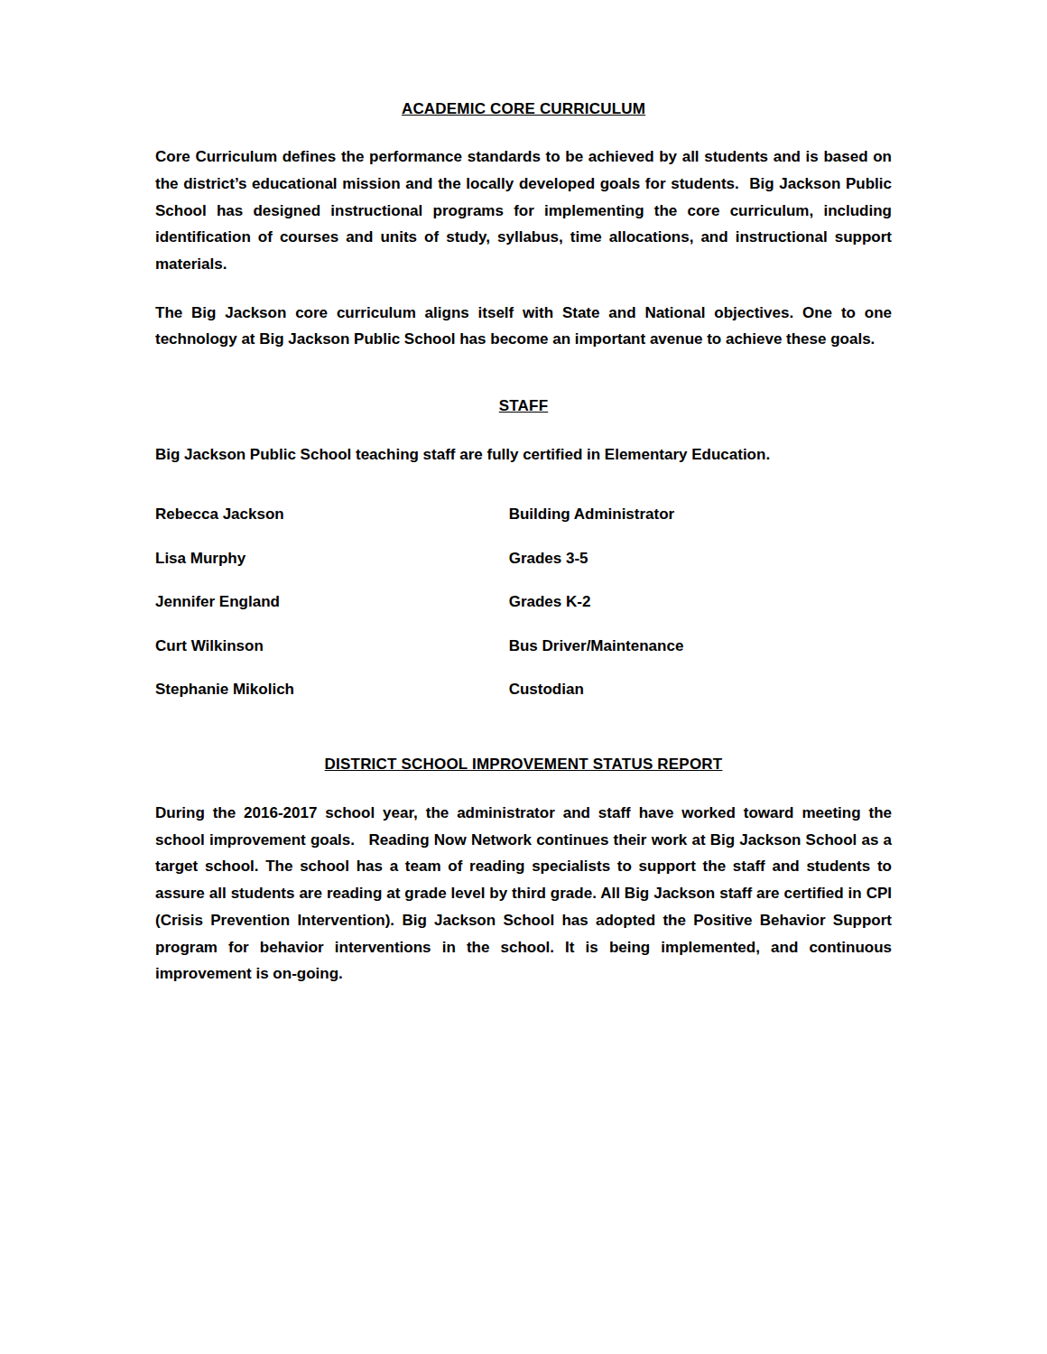ACADEMIC CORE CURRICULUM
Core Curriculum defines the performance standards to be achieved by all students and is based on the district’s educational mission and the locally developed goals for students. Big Jackson Public School has designed instructional programs for implementing the core curriculum, including identification of courses and units of study, syllabus, time allocations, and instructional support materials.
The Big Jackson core curriculum aligns itself with State and National objectives. One to one technology at Big Jackson Public School has become an important avenue to achieve these goals.
STAFF
Big Jackson Public School teaching staff are fully certified in Elementary Education.
| Rebecca Jackson | Building Administrator |
| Lisa Murphy | Grades 3-5 |
| Jennifer England | Grades K-2 |
| Curt Wilkinson | Bus Driver/Maintenance |
| Stephanie Mikolich | Custodian |
DISTRICT SCHOOL IMPROVEMENT STATUS REPORT
During the 2016-2017 school year, the administrator and staff have worked toward meeting the school improvement goals. Reading Now Network continues their work at Big Jackson School as a target school. The school has a team of reading specialists to support the staff and students to assure all students are reading at grade level by third grade. All Big Jackson staff are certified in CPI (Crisis Prevention Intervention). Big Jackson School has adopted the Positive Behavior Support program for behavior interventions in the school. It is being implemented, and continuous improvement is on-going.